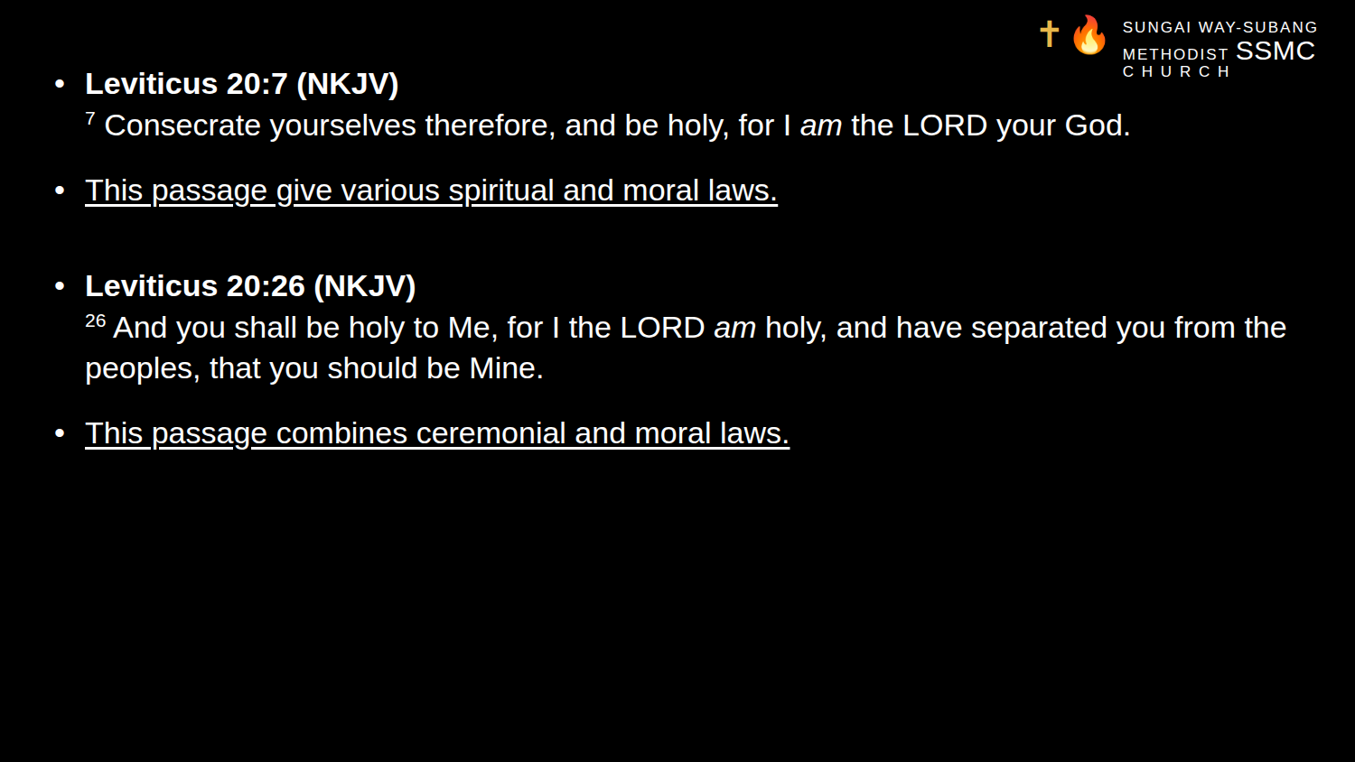✝🔥 SUNGAI WAY-SUBANG METHODIST SSMC C H U R C H
Leviticus 20:7 (NKJV)
7 Consecrate yourselves therefore, and be holy, for I am the LORD your God.
This passage give various spiritual and moral laws.
Leviticus 20:26 (NKJV)
26 And you shall be holy to Me, for I the LORD am holy, and have separated you from the peoples, that you should be Mine.
This passage combines ceremonial and moral laws.